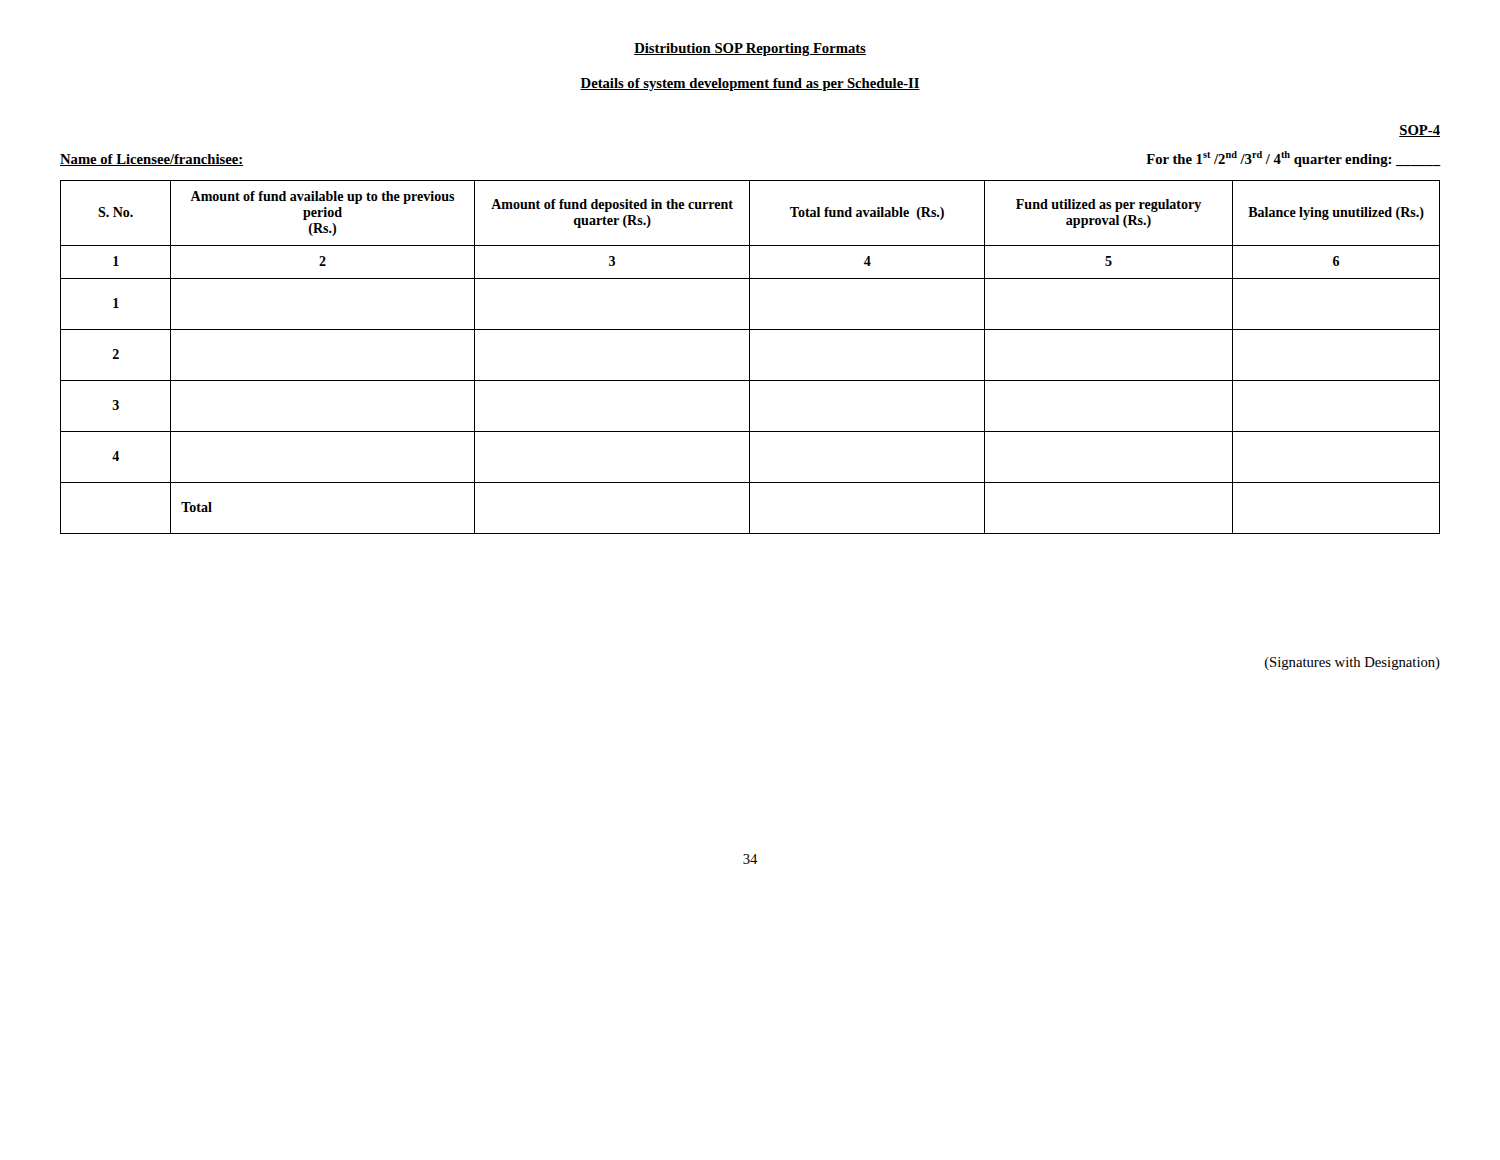Distribution SOP Reporting Formats
Details of system development fund as per Schedule-II
SOP-4
Name of Licensee/franchisee:
For the 1st /2nd /3rd / 4th quarter ending: ______
| S. No. | Amount of fund available up to the previous period (Rs.) | Amount of fund deposited in the current quarter (Rs.) | Total fund available (Rs.) | Fund utilized as per regulatory approval (Rs.) | Balance lying unutilized (Rs.) |
| --- | --- | --- | --- | --- | --- |
| 1 | 2 | 3 | 4 | 5 | 6 |
| 1 | | | | | |
| 2 | | | | | |
| 3 | | | | | |
| 4 | | | | | |
| | Total | | | | |
(Signatures with Designation)
34